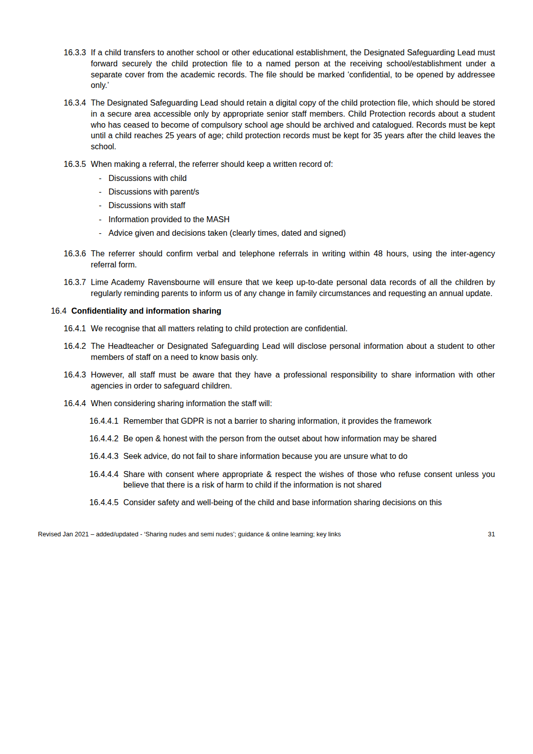16.3.3 If a child transfers to another school or other educational establishment, the Designated Safeguarding Lead must forward securely the child protection file to a named person at the receiving school/establishment under a separate cover from the academic records. The file should be marked ‘confidential, to be opened by addressee only.’
16.3.4 The Designated Safeguarding Lead should retain a digital copy of the child protection file, which should be stored in a secure area accessible only by appropriate senior staff members. Child Protection records about a student who has ceased to become of compulsory school age should be archived and catalogued. Records must be kept until a child reaches 25 years of age; child protection records must be kept for 35 years after the child leaves the school.
16.3.5 When making a referral, the referrer should keep a written record of:
Discussions with child
Discussions with parent/s
Discussions with staff
Information provided to the MASH
Advice given and decisions taken (clearly times, dated and signed)
16.3.6 The referrer should confirm verbal and telephone referrals in writing within 48 hours, using the inter-agency referral form.
16.3.7 Lime Academy Ravensbourne will ensure that we keep up-to-date personal data records of all the children by regularly reminding parents to inform us of any change in family circumstances and requesting an annual update.
16.4 Confidentiality and information sharing
16.4.1 We recognise that all matters relating to child protection are confidential.
16.4.2 The Headteacher or Designated Safeguarding Lead will disclose personal information about a student to other members of staff on a need to know basis only.
16.4.3 However, all staff must be aware that they have a professional responsibility to share information with other agencies in order to safeguard children.
16.4.4 When considering sharing information the staff will:
16.4.4.1 Remember that GDPR is not a barrier to sharing information, it provides the framework
16.4.4.2 Be open & honest with the person from the outset about how information may be shared
16.4.4.3 Seek advice, do not fail to share information because you are unsure what to do
16.4.4.4 Share with consent where appropriate & respect the wishes of those who refuse consent unless you believe that there is a risk of harm to child if the information is not shared
16.4.4.5 Consider safety and well-being of the child and base information sharing decisions on this
Revised Jan 2021 – added/updated - ‘Sharing nudes and semi nudes’; guidance & online learning; key links 31